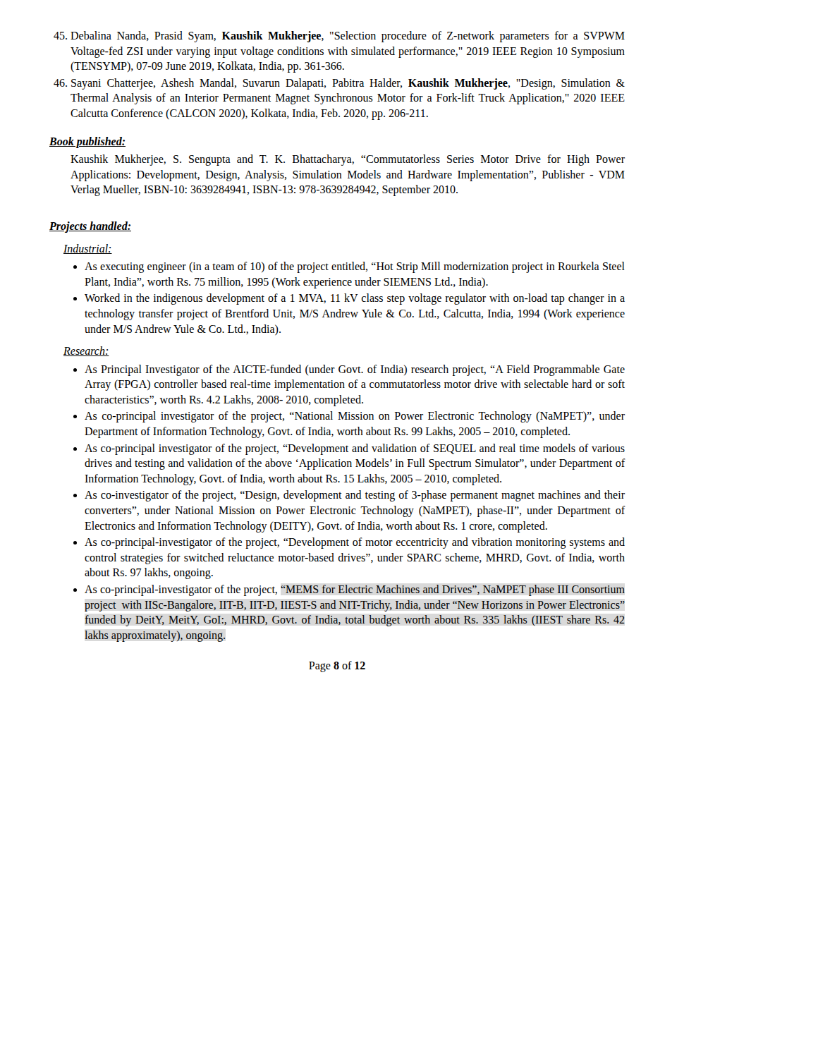Debalina Nanda, Prasid Syam, Kaushik Mukherjee, "Selection procedure of Z-network parameters for a SVPWM Voltage-fed ZSI under varying input voltage conditions with simulated performance," 2019 IEEE Region 10 Symposium (TENSYMP), 07-09 June 2019, Kolkata, India, pp. 361-366.
Sayani Chatterjee, Ashesh Mandal, Suvarun Dalapati, Pabitra Halder, Kaushik Mukherjee, "Design, Simulation & Thermal Analysis of an Interior Permanent Magnet Synchronous Motor for a Fork-lift Truck Application," 2020 IEEE Calcutta Conference (CALCON 2020), Kolkata, India, Feb. 2020, pp. 206-211.
Book published:
Kaushik Mukherjee, S. Sengupta and T. K. Bhattacharya, “Commutatorless Series Motor Drive for High Power Applications: Development, Design, Analysis, Simulation Models and Hardware Implementation”, Publisher - VDM Verlag Mueller, ISBN-10: 3639284941, ISBN-13: 978-3639284942, September 2010.
Projects handled:
Industrial:
As executing engineer (in a team of 10) of the project entitled, “Hot Strip Mill modernization project in Rourkela Steel Plant, India”, worth Rs. 75 million, 1995 (Work experience under SIEMENS Ltd., India).
Worked in the indigenous development of a 1 MVA, 11 kV class step voltage regulator with on-load tap changer in a technology transfer project of Brentford Unit, M/S Andrew Yule & Co. Ltd., Calcutta, India, 1994 (Work experience under M/S Andrew Yule & Co. Ltd., India).
Research:
As Principal Investigator of the AICTE-funded (under Govt. of India) research project, “A Field Programmable Gate Array (FPGA) controller based real-time implementation of a commutatorless motor drive with selectable hard or soft characteristics”, worth Rs. 4.2 Lakhs, 2008- 2010, completed.
As co-principal investigator of the project, “National Mission on Power Electronic Technology (NaMPET)”, under Department of Information Technology, Govt. of India, worth about Rs. 99 Lakhs, 2005 – 2010, completed.
As co-principal investigator of the project, “Development and validation of SEQUEL and real time models of various drives and testing and validation of the above ‘Application Models’ in Full Spectrum Simulator”, under Department of Information Technology, Govt. of India, worth about Rs. 15 Lakhs, 2005 – 2010, completed.
As co-investigator of the project, “Design, development and testing of 3-phase permanent magnet machines and their converters”, under National Mission on Power Electronic Technology (NaMPET), phase-II”, under Department of Electronics and Information Technology (DEITY), Govt. of India, worth about Rs. 1 crore, completed.
As co-principal-investigator of the project, “Development of motor eccentricity and vibration monitoring systems and control strategies for switched reluctance motor-based drives”, under SPARC scheme, MHRD, Govt. of India, worth about Rs. 97 lakhs, ongoing.
As co-principal-investigator of the project, “MEMS for Electric Machines and Drives”, NaMPET phase III Consortium project with IISc-Bangalore, IIT-B, IIT-D, IIEST-S and NIT-Trichy, India, under “New Horizons in Power Electronics” funded by DeitY, MeitY, GoI:, MHRD, Govt. of India, total budget worth about Rs. 335 lakhs (IIEST share Rs. 42 lakhs approximately), ongoing.
Page 8 of 12